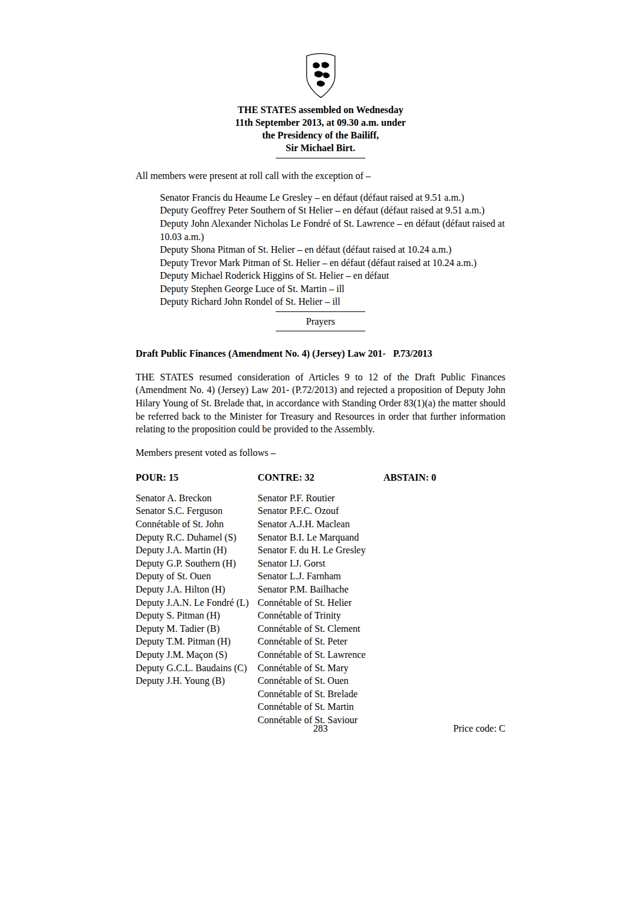THE STATES assembled on Wednesday
11th September 2013, at 09.30 a.m. under
the Presidency of the Bailiff,
Sir Michael Birt.
All members were present at roll call with the exception of –
Senator Francis du Heaume Le Gresley – en défaut (défaut raised at 9.51 a.m.)
Deputy Geoffrey Peter Southern of St Helier – en défaut (défaut raised at 9.51 a.m.)
Deputy John Alexander Nicholas Le Fondré of St. Lawrence – en défaut (défaut raised at 10.03 a.m.)
Deputy Shona Pitman of St. Helier – en défaut (défaut raised at 10.24 a.m.)
Deputy Trevor Mark Pitman of St. Helier – en défaut (défaut raised at 10.24 a.m.)
Deputy Michael Roderick Higgins of St. Helier – en défaut
Deputy Stephen George Luce of St. Martin – ill
Deputy Richard John Rondel of St. Helier – ill
Prayers
Draft Public Finances (Amendment No. 4) (Jersey) Law 201- P.73/2013
THE STATES resumed consideration of Articles 9 to 12 of the Draft Public Finances (Amendment No. 4) (Jersey) Law 201- (P.72/2013) and rejected a proposition of Deputy John Hilary Young of St. Brelade that, in accordance with Standing Order 83(1)(a) the matter should be referred back to the Minister for Treasury and Resources in order that further information relating to the proposition could be provided to the Assembly.
Members present voted as follows –
| POUR: 15 | CONTRE: 32 | ABSTAIN: 0 |
| --- | --- | --- |
| Senator A. Breckon Senator S.C. Ferguson Connétable of St. John Deputy R.C. Duhamel (S) Deputy J.A. Martin (H) Deputy G.P. Southern (H) Deputy of St. Ouen Deputy J.A. Hilton (H) Deputy J.A.N. Le Fondré (L) Deputy S. Pitman (H) Deputy M. Tadier (B) Deputy T.M. Pitman (H) Deputy J.M. Maçon (S) Deputy G.C.L. Baudains (C) Deputy J.H. Young (B) | Senator P.F. Routier Senator P.F.C. Ozouf Senator A.J.H. Maclean Senator B.I. Le Marquand Senator F. du H. Le Gresley Senator I.J. Gorst Senator L.J. Farnham Senator P.M. Bailhache Connétable of St. Helier Connétable of Trinity Connétable of St. Clement Connétable of St. Peter Connétable of St. Lawrence Connétable of St. Mary Connétable of St. Ouen Connétable of St. Brelade Connétable of St. Martin Connétable of St. Saviour | |
283
Price code: C